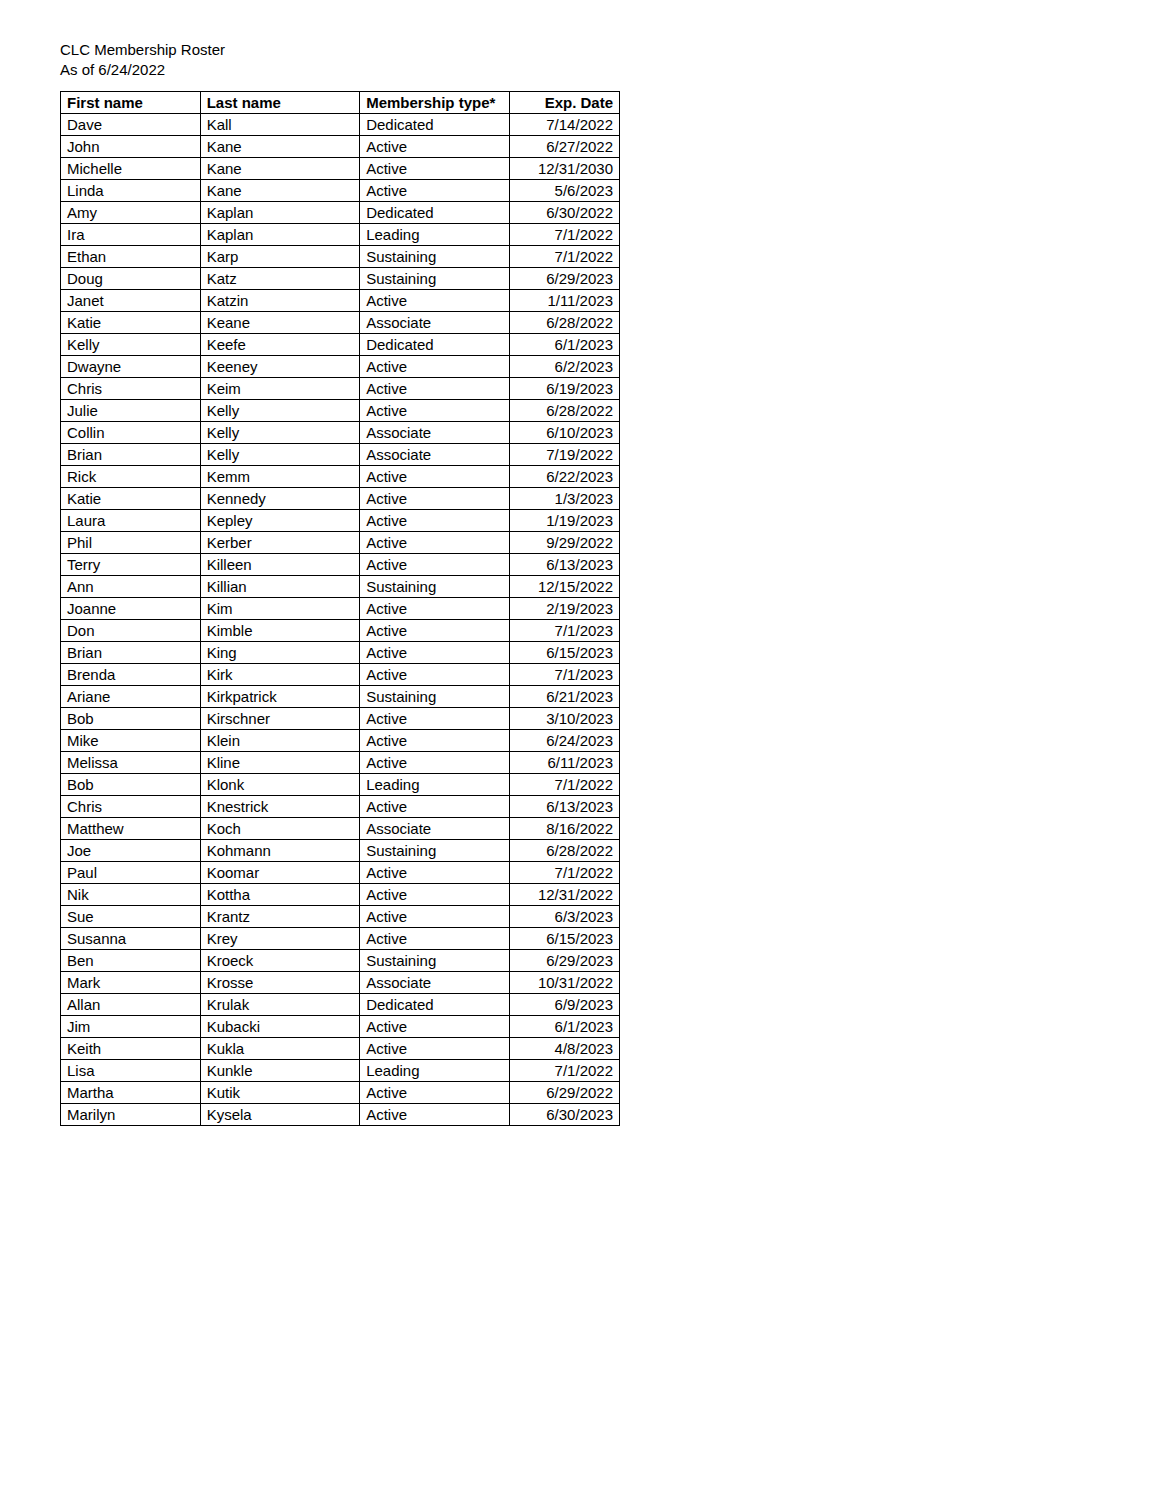CLC Membership Roster
As of 6/24/2022
| First name | Last name | Membership type* | Exp. Date |
| --- | --- | --- | --- |
| Dave | Kall | Dedicated | 7/14/2022 |
| John | Kane | Active | 6/27/2022 |
| Michelle | Kane | Active | 12/31/2030 |
| Linda | Kane | Active | 5/6/2023 |
| Amy | Kaplan | Dedicated | 6/30/2022 |
| Ira | Kaplan | Leading | 7/1/2022 |
| Ethan | Karp | Sustaining | 7/1/2022 |
| Doug | Katz | Sustaining | 6/29/2023 |
| Janet | Katzin | Active | 1/11/2023 |
| Katie | Keane | Associate | 6/28/2022 |
| Kelly | Keefe | Dedicated | 6/1/2023 |
| Dwayne | Keeney | Active | 6/2/2023 |
| Chris | Keim | Active | 6/19/2023 |
| Julie | Kelly | Active | 6/28/2022 |
| Collin | Kelly | Associate | 6/10/2023 |
| Brian | Kelly | Associate | 7/19/2022 |
| Rick | Kemm | Active | 6/22/2023 |
| Katie | Kennedy | Active | 1/3/2023 |
| Laura | Kepley | Active | 1/19/2023 |
| Phil | Kerber | Active | 9/29/2022 |
| Terry | Killeen | Active | 6/13/2023 |
| Ann | Killian | Sustaining | 12/15/2022 |
| Joanne | Kim | Active | 2/19/2023 |
| Don | Kimble | Active | 7/1/2023 |
| Brian | King | Active | 6/15/2023 |
| Brenda | Kirk | Active | 7/1/2023 |
| Ariane | Kirkpatrick | Sustaining | 6/21/2023 |
| Bob | Kirschner | Active | 3/10/2023 |
| Mike | Klein | Active | 6/24/2023 |
| Melissa | Kline | Active | 6/11/2023 |
| Bob | Klonk | Leading | 7/1/2022 |
| Chris | Knestrick | Active | 6/13/2023 |
| Matthew | Koch | Associate | 8/16/2022 |
| Joe | Kohmann | Sustaining | 6/28/2022 |
| Paul | Koomar | Active | 7/1/2022 |
| Nik | Kottha | Active | 12/31/2022 |
| Sue | Krantz | Active | 6/3/2023 |
| Susanna | Krey | Active | 6/15/2023 |
| Ben | Kroeck | Sustaining | 6/29/2023 |
| Mark | Krosse | Associate | 10/31/2022 |
| Allan | Krulak | Dedicated | 6/9/2023 |
| Jim | Kubacki | Active | 6/1/2023 |
| Keith | Kukla | Active | 4/8/2023 |
| Lisa | Kunkle | Leading | 7/1/2022 |
| Martha | Kutik | Active | 6/29/2022 |
| Marilyn | Kysela | Active | 6/30/2023 |